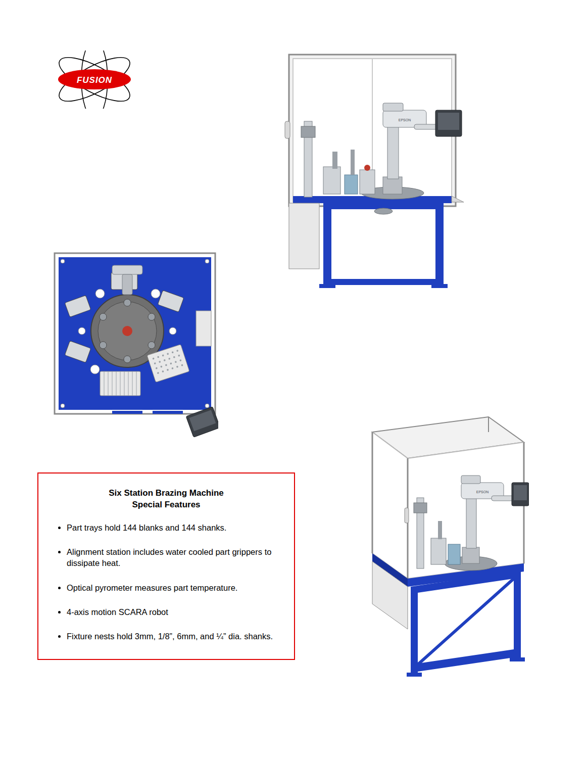FUSION
EPSON
EPSON
Six Station Brazing Machine
Special Features
Part trays hold 144 blanks and 144 shanks.
Alignment station includes water cooled part grippers to dissipate heat.
Optical pyrometer measures part temperature.
4-axis motion SCARA robot
Fixture nests hold 3mm, 1/8”, 6mm, and ¼” dia. shanks.